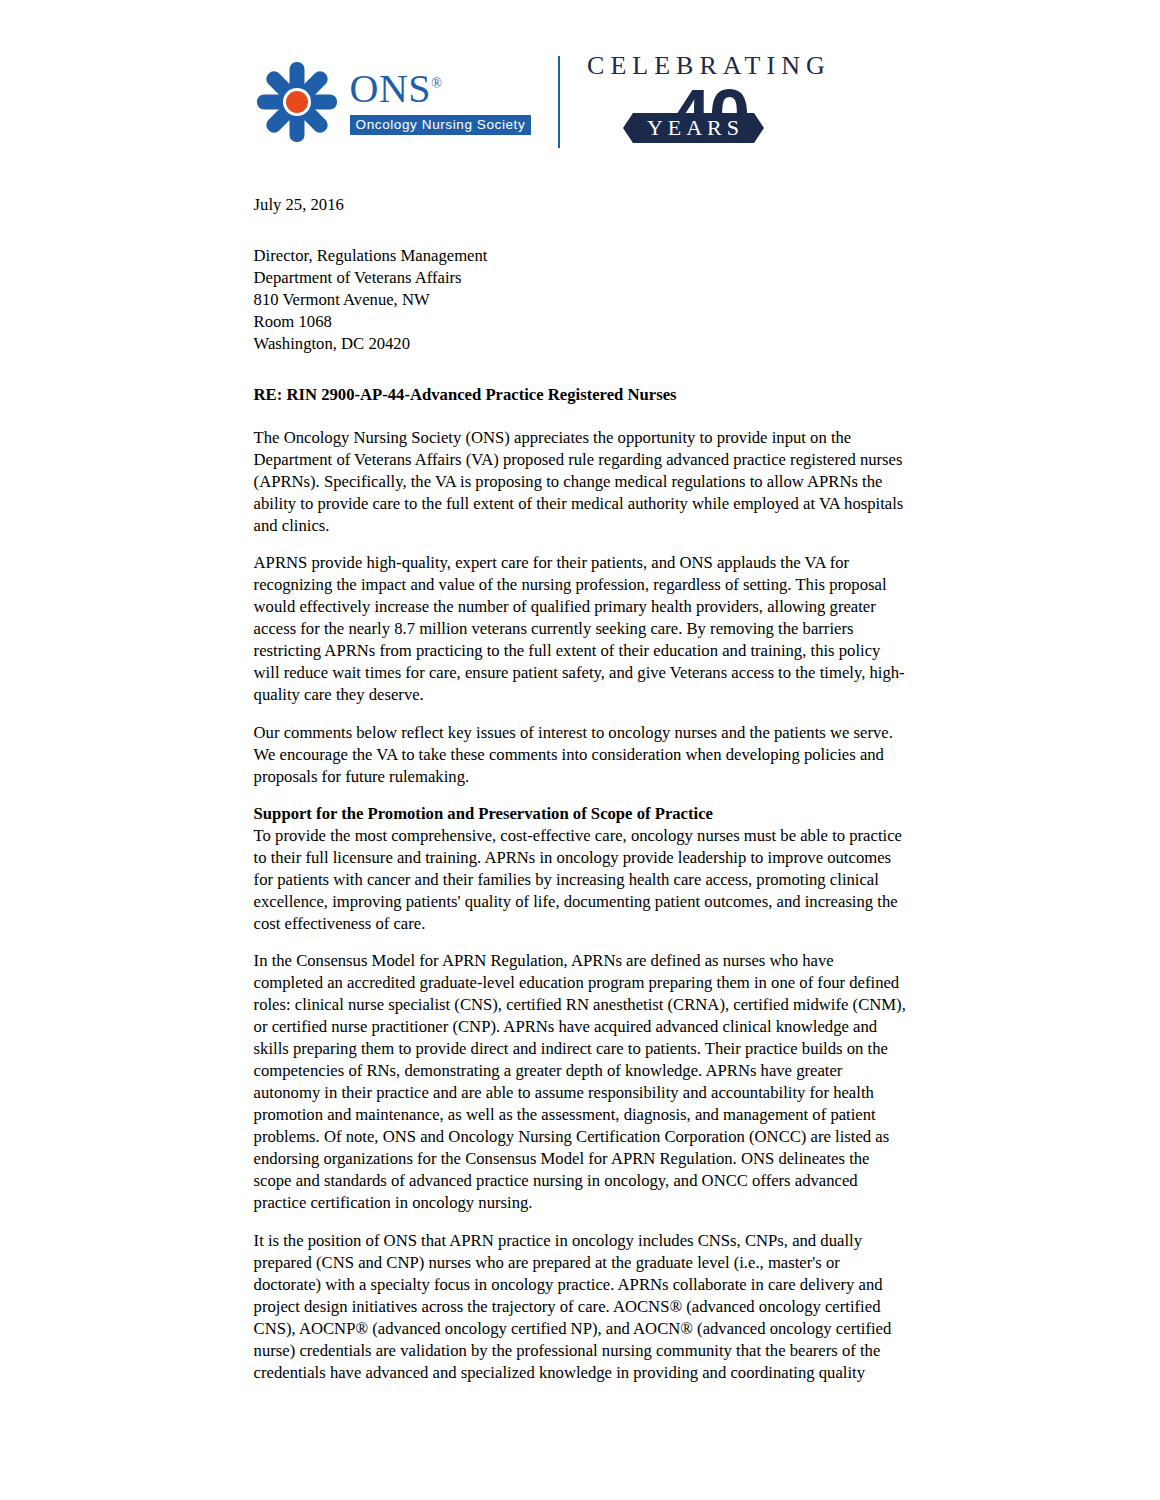ONS®
Oncology Nursing Society
Celebrating
40 Years
July 25, 2016
Director, Regulations Management
Department of Veterans Affairs
810 Vermont Avenue, NW
Room 1068
Washington, DC 20420
RE: RIN 2900-AP-44-Advanced Practice Registered Nurses
The Oncology Nursing Society (ONS) appreciates the opportunity to provide input on the Department of Veterans Affairs (VA) proposed rule regarding advanced practice registered nurses (APRNs). Specifically, the VA is proposing to change medical regulations to allow APRNs the ability to provide care to the full extent of their medical authority while employed at VA hospitals and clinics.
APRNS provide high-quality, expert care for their patients, and ONS applauds the VA for recognizing the impact and value of the nursing profession, regardless of setting. This proposal would effectively increase the number of qualified primary health providers, allowing greater access for the nearly 8.7 million veterans currently seeking care. By removing the barriers restricting APRNs from practicing to the full extent of their education and training, this policy will reduce wait times for care, ensure patient safety, and give Veterans access to the timely, high-quality care they deserve.
Our comments below reflect key issues of interest to oncology nurses and the patients we serve. We encourage the VA to take these comments into consideration when developing policies and proposals for future rulemaking.
Support for the Promotion and Preservation of Scope of Practice
To provide the most comprehensive, cost-effective care, oncology nurses must be able to practice to their full licensure and training. APRNs in oncology provide leadership to improve outcomes for patients with cancer and their families by increasing health care access, promoting clinical excellence, improving patients' quality of life, documenting patient outcomes, and increasing the cost effectiveness of care.
In the Consensus Model for APRN Regulation, APRNs are defined as nurses who have completed an accredited graduate-level education program preparing them in one of four defined roles: clinical nurse specialist (CNS), certified RN anesthetist (CRNA), certified midwife (CNM), or certified nurse practitioner (CNP). APRNs have acquired advanced clinical knowledge and skills preparing them to provide direct and indirect care to patients. Their practice builds on the competencies of RNs, demonstrating a greater depth of knowledge. APRNs have greater autonomy in their practice and are able to assume responsibility and accountability for health promotion and maintenance, as well as the assessment, diagnosis, and management of patient problems. Of note, ONS and Oncology Nursing Certification Corporation (ONCC) are listed as endorsing organizations for the Consensus Model for APRN Regulation. ONS delineates the scope and standards of advanced practice nursing in oncology, and ONCC offers advanced practice certification in oncology nursing.
It is the position of ONS that APRN practice in oncology includes CNSs, CNPs, and dually prepared (CNS and CNP) nurses who are prepared at the graduate level (i.e., master's or doctorate) with a specialty focus in oncology practice. APRNs collaborate in care delivery and project design initiatives across the trajectory of care. AOCNS® (advanced oncology certified CNS), AOCNP® (advanced oncology certified NP), and AOCN® (advanced oncology certified nurse) credentials are validation by the professional nursing community that the bearers of the credentials have advanced and specialized knowledge in providing and coordinating quality